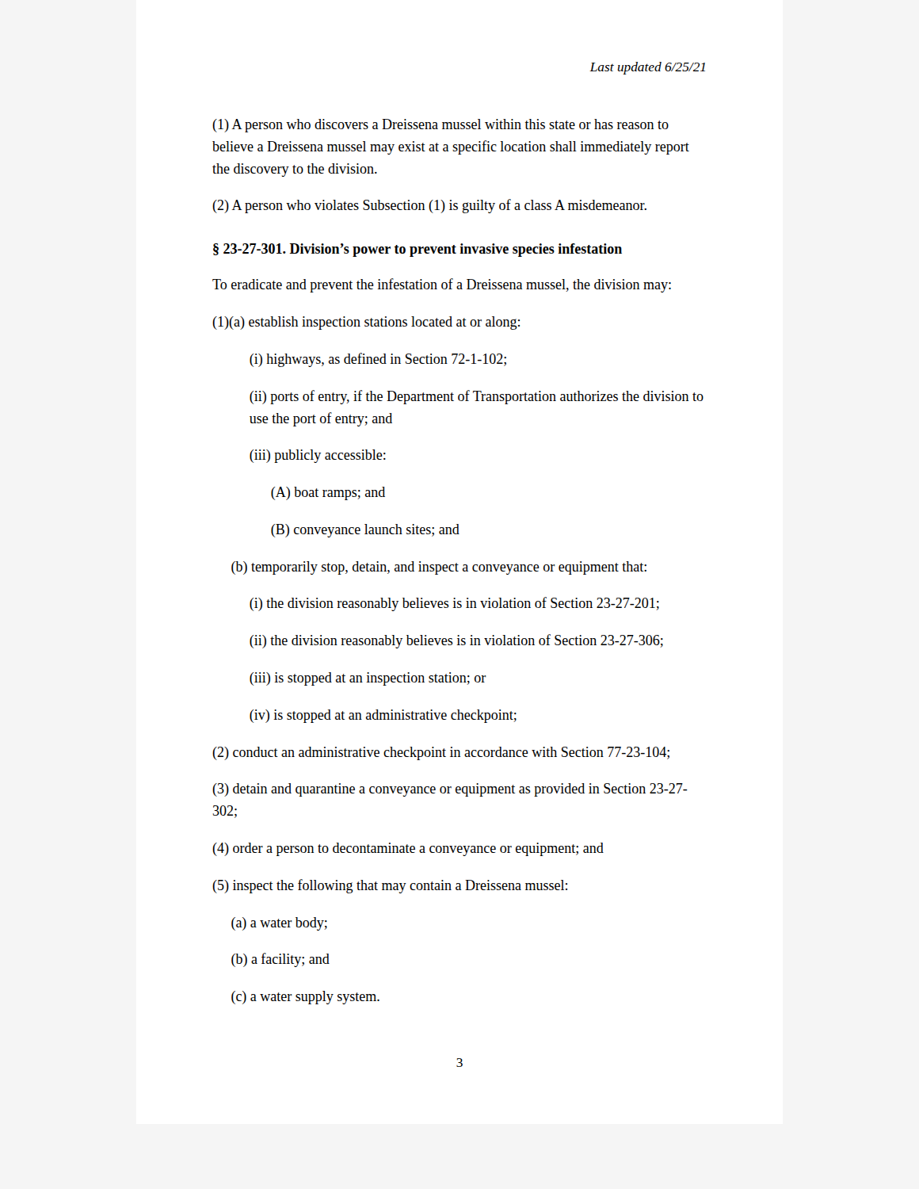Last updated 6/25/21
(1) A person who discovers a Dreissena mussel within this state or has reason to believe a Dreissena mussel may exist at a specific location shall immediately report the discovery to the division.
(2) A person who violates Subsection (1) is guilty of a class A misdemeanor.
§ 23-27-301. Division’s power to prevent invasive species infestation
To eradicate and prevent the infestation of a Dreissena mussel, the division may:
(1)(a) establish inspection stations located at or along:
(i) highways, as defined in Section 72-1-102;
(ii) ports of entry, if the Department of Transportation authorizes the division to use the port of entry; and
(iii) publicly accessible:
(A) boat ramps; and
(B) conveyance launch sites; and
(b) temporarily stop, detain, and inspect a conveyance or equipment that:
(i) the division reasonably believes is in violation of Section 23-27-201;
(ii) the division reasonably believes is in violation of Section 23-27-306;
(iii) is stopped at an inspection station; or
(iv) is stopped at an administrative checkpoint;
(2) conduct an administrative checkpoint in accordance with Section 77-23-104;
(3) detain and quarantine a conveyance or equipment as provided in Section 23-27-302;
(4) order a person to decontaminate a conveyance or equipment; and
(5) inspect the following that may contain a Dreissena mussel:
(a) a water body;
(b) a facility; and
(c) a water supply system.
3